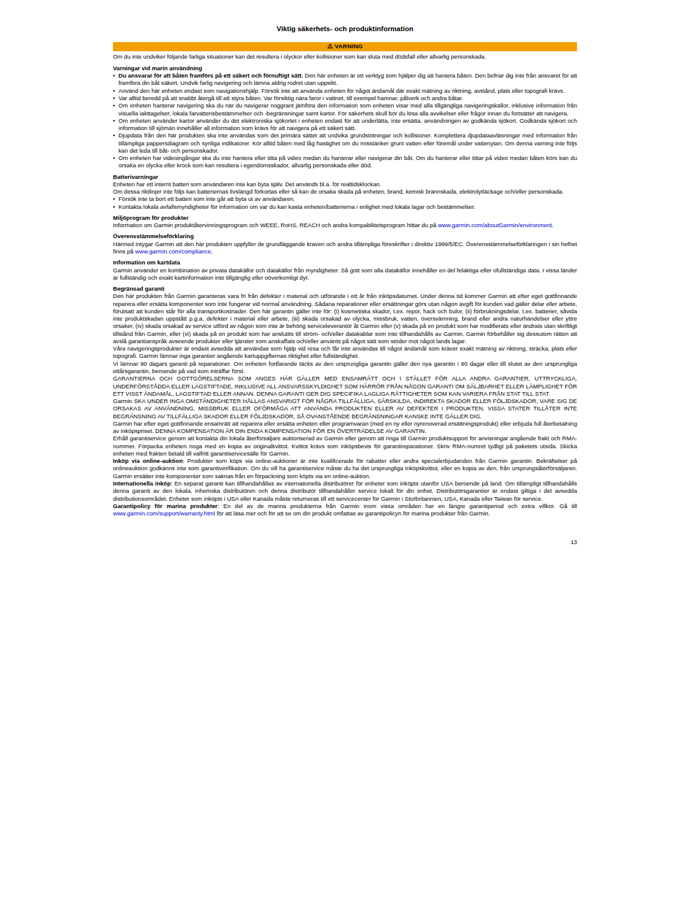Viktig säkerhets- och produktinformation
⚠ VARNING
Om du inte undviker följande farliga situationer kan det resultera i olyckor eller kollisioner som kan sluta med dödsfall eller allvarlig personskada.
Varningar vid marin användning
Du ansvarar för att båten framförs på ett säkert och förnuftigt sätt. Den här enheten är ett verktyg som hjälper dig att hantera båten. Den befriar dig inte från ansvaret för att framföra din båt säkert. Undvik farlig navigering och lämna aldrig rodret utan uppsikt.
Använd den här enheten endast som navigationshjälp. Försök inte att använda enheten för något ändamål där exakt mätning av riktning, avstånd, plats eller topografi krävs.
Var alltid beredd på att snabbt återgå till att styra båten. Var försiktig nära faror i vattnet, till exempel hamnar, pålverk och andra båtar.
Om enheten hanterar navigering ska du när du navigerar noggrant jämföra den information som enheten visar med alla tillgängliga navigeringskällor, inklusive information från visuella iakttagelser, lokala farvattensbestämmelser och -begränsningar samt kartor. För säkerhets skull bör du lösa alla avvikelser eller frågor innan du fortsätter att navigera.
Om enheten använder kartor använder du det elektroniska sjökortet i enheten endast för att underlätta, inte ersätta, användningen av godkända sjökort. Godkända sjökort och information till sjömän innehåller all information som krävs för att navigera på ett säkert sätt.
Djupdata från den här produkten ska inte användas som det primära sättet att undvika grundstötningar och kollisioner. Komplettera djupdataavläsningar med information från tillämpliga pappersdiagram och synliga indikatorer. Kör alltid båten med låg hastighet om du misstänker grunt vatten eller föremål under vattenytan. Om denna varning inte följs kan det leda till båt- och personskador.
Om enheten har videoingångar ska du inte hantera eller titta på video medan du hanterar eller navigerar din båt. Om du hanterar eller tittar på video medan båten körs kan du orsaka en olycka eller krock som kan resultera i egendomsskador, allvarlig personskada eller död.
Batterivarningar
Enheten har ett internt batteri som användaren inte kan byta själv. Det används bl.a. för realtidsklockan.
Om dessa riktlinjer inte följs kan batteriernas livslängd förkortas eller så kan de orsaka skada på enheten, brand, kemisk brännskada, elektrolytläckage och/eller personskada.
Försök inte ta bort ett batteri som inte går att byta ut av användaren.
Kontakta lokala avfallsmyndigheter för information om var du kan kasta enheten/batterierna i enlighet med lokala lagar och bestämmelser.
Miljöprogram för produkter
Information om Garmin produktåtervinningsprogram och WEEE, RoHS, REACH och andra kompabilitetsprogram hittar du på www.garmin.com/aboutGarmin/environment.
Överensstämmelseförklaring
Härmed intygar Garmin att den här produkten uppfyller de grundläggande kraven och andra tillämpliga föreskrifter i direktiv 1999/5/EC. Överensstämmelseförklaringen i sin helhet finns på www.garmin.com/compliance.
Information om kartdata
Garmin använder en kombination av privata datakällor och datakällor från myndigheter. Så gott som alla datakällor innehåller en del felaktiga eller ofullständiga data. I vissa länder är fullständig och exakt kartinformation inte tillgänglig eller oöverkomligt dyr.
Begränsad garanti
Den här produkten från Garmin garanteras vara fri från defekter i material och utförande i ett år från inköpsdatumet. Under denna tid kommer Garmin att efter eget gottfinnande reparera eller ersätta komponenter som inte fungerar vid normal användning. Sådana reparationer eller ersättningar görs utan någon avgift för kunden vad gäller delar eller arbete, förutsatt att kunden står för alla transportkostnader. Den här garantin gäller inte för: (i) kosmetiska skador, t.ex. repor, hack och bulor, (ii) förbrukningsdelar, t.ex. batterier, såvida inte produktskadan uppstått p.g.a. defekter i material eller arbete, (iii) skada orsakad av olycka, missbruk, vatten, översvämning, brand eller andra naturhändelser eller yttre orsaker, (iv) skada orsakad av service utförd av någon som inte är behörig serviceleverantör åt Garmin eller (v) skada på en produkt som har modifierats eller ändrats utan skriftligt tillstånd från Garmin, eller (vi) skada på en produkt som har anslutits till ström- och/eller datakablar som inte tillhandahålls av Garmin. Garmin förbehåller sig dessutom rätten att avslå garantianspråk avseende produkter eller tjänster som anskaffats och/eller använts på något sätt som strider mot något lands lagar.
Våra navigeringsprodukter är endast avsedda att användas som hjälp vid resa och får inte användas till något ändamål som kräver exakt mätning av riktning, sträcka, plats eller topografi. Garmin lämnar inga garantier angående kartuppgifternas riktighet eller fullständighet.
Vi lämnar 90 dagars garanti på reparationer. Om enheten fortfarande täcks av den ursprungliga garantin gäller den nya garantin i 90 dagar eller till slutet av den ursprungliga ettårsgarantin, beroende på vad som inträffar först.
GARANTIERNA OCH GOTTGÖRELSERNA SOM ANGES HÄR GÄLLER MED ENSAMRÄTT OCH I STÄLLET FÖR ALLA ANDRA GARANTIER, UTTRYCKLIGA, UNDERFÖRSTÅDDA ELLER LAGSTIFTADE, INKLUSIVE ALL ANSVARSSKYLDIGHET SOM HÄRRÖR FRÅN NÅGON GARANTI OM SÄLJBARHET ELLER LÄMPLIGHET FÖR ETT VISST ÄNDAMÅL, LAGSTIFTAD ELLER ANNAN. DENNA GARANTI GER DIG SPECIFIKA LAGLIGA RÄTTIGHETER SOM KAN VARIERA FRÅN STAT TILL STAT.
Garmin SKA UNDER INGA OMSTÄNDIGHETER HÅLLAS ANSVARIGT FÖR NÅGRA TILLFÄLLIGA, SÄRSKILDA, INDIREKTA SKADOR ELLER FÖLJDSKADOR, VARE SIG DE ORSAKAS AV ANVÄNDNING, MISSBRUK ELLER OFÖRMÅGA ATT ANVÄNDA PRODUKTEN ELLER AV DEFEKTER I PRODUKTEN. VISSA STATER TILLÅTER INTE BEGRÄNSNING AV TILLFÄLLIGA SKADOR ELLER FÖLJDSKADOR, SÅ OVANSTÅENDE BEGRÄNSNINGAR KANSKE INTE GÄLLER DIG.
Garmin har efter eget gottfinnande ensamrätt att reparera eller ersätta enheten eller programvaran (med en ny eller nyrenoverad ersättningsprodukt) eller erbjuda full återbetalning av inköpspriset. DENNA KOMPENSATION ÄR DIN ENDA KOMPENSATION FÖR EN ÖVERTRÄDELSE AV GARANTIN.
Erhåll garantiservice genom att kontakta din lokala återförsäljare auktoriserad av Garmin eller genom att ringa till Garmin produktsupport för anvisningar angående frakt och RMA-nummer. Förpacka enheten noga med en kopia av originalkvittot. Kvittot krävs som inköpsbevis för garantireparationer. Skriv RMA-numret tydligt på paketets utsida. Skicka enheten med frakten betald till valfritt garantiservicesälle för Garmin.
Inköp via online-auktion: Produkter som köps via online-auktioner är inte kvalificerade för rabatter eller andra specialerbjudanden från Garmin garantin. Bekräftelser på onlineauktion godkänns inte som garantiverifikation. Om du vill ha garantiservice måste du ha det ursprungliga inköpskvittot, eller en kopia av den, från ursprungsåterförsäljaren. Garmin ersätter inte komponenter som saknas från en förpackning som köpts via en online-auktion.
Internationella inköp: En separat garanti kan tillhandahållas av internationella distributörer för enheter som inköpts utanför USA beroende på land. Om tillämpligt tillhandahålls denna garanti av den lokala, inhemska distributören och denna distributör tillhandahåller service lokalt för din enhet. Distributörsgarantier är endast giltiga i det avsedda distributionsområdet. Enheter som inköpts i USA eller Kanada måste returneras till ett servicecenter för Garmin i Storbritannien, USA, Kanada eller Taiwan för service.
Garantipolicy för marina produkter: En del av de marina produkterna från Garmin inom vissa områden har en längre garantiperiod och extra villkor. Gå till www.garmin.com/support/warranty.html för att läsa mer och för att se om din produkt omfattas av garantipolicyn för marina produkter från Garmin.
13